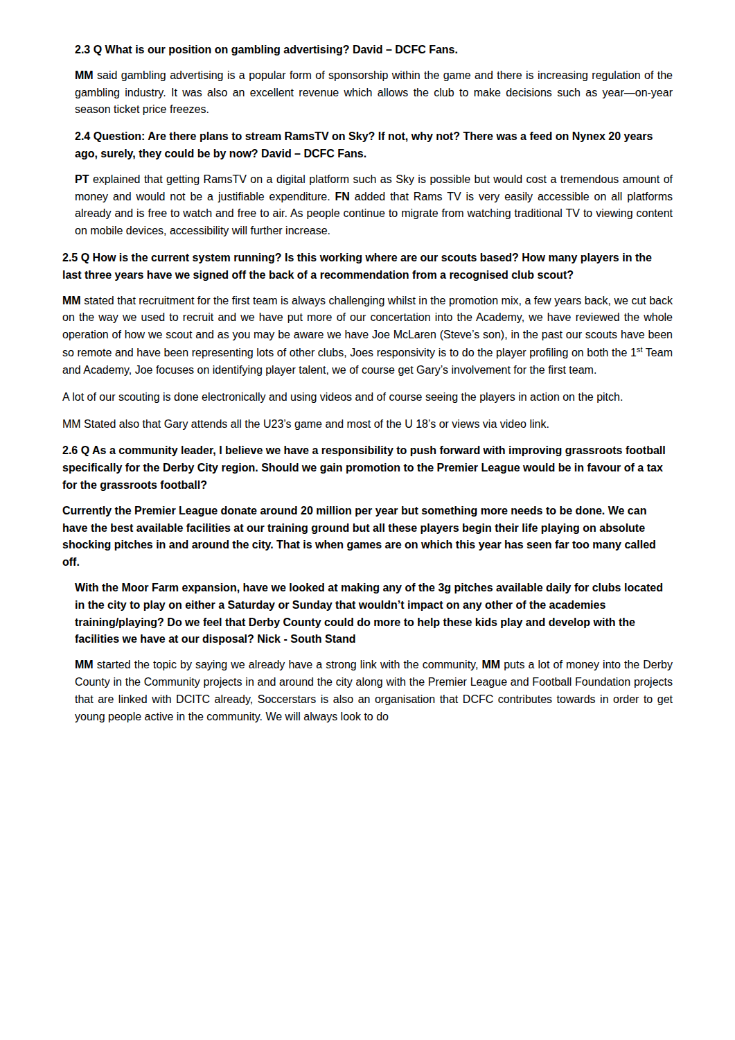2.3 Q What is our position on gambling advertising? David – DCFC Fans.
MM said gambling advertising is a popular form of sponsorship within the game and there is increasing regulation of the gambling industry. It was also an excellent revenue which allows the club to make decisions such as year—on-year season ticket price freezes.
2.4 Question: Are there plans to stream RamsTV on Sky? If not, why not? There was a feed on Nynex 20 years ago, surely, they could be by now? David – DCFC Fans.
PT explained that getting RamsTV on a digital platform such as Sky is possible but would cost a tremendous amount of money and would not be a justifiable expenditure. FN added that Rams TV is very easily accessible on all platforms already and is free to watch and free to air. As people continue to migrate from watching traditional TV to viewing content on mobile devices, accessibility will further increase.
2.5 Q How is the current system running? Is this working where are our scouts based? How many players in the last three years have we signed off the back of a recommendation from a recognised club scout?
MM stated that recruitment for the first team is always challenging whilst in the promotion mix, a few years back, we cut back on the way we used to recruit and we have put more of our concertation into the Academy, we have reviewed the whole operation of how we scout and as you may be aware we have Joe McLaren (Steve’s son), in the past our scouts have been so remote and have been representing lots of other clubs, Joes responsivity is to do the player profiling on both the 1st Team and Academy, Joe focuses on identifying player talent, we of course get Gary’s involvement for the first team.
A lot of our scouting is done electronically and using videos and of course seeing the players in action on the pitch.
MM Stated also that Gary attends all the U23’s game and most of the U 18’s or views via video link.
2.6 Q As a community leader, I believe we have a responsibility to push forward with improving grassroots football specifically for the Derby City region. Should we gain promotion to the Premier League would be in favour of a tax for the grassroots football?
Currently the Premier League donate around 20 million per year but something more needs to be done. We can have the best available facilities at our training ground but all these players begin their life playing on absolute shocking pitches in and around the city. That is when games are on which this year has seen far too many called off.
With the Moor Farm expansion, have we looked at making any of the 3g pitches available daily for clubs located in the city to play on either a Saturday or Sunday that wouldn’t impact on any other of the academies training/playing? Do we feel that Derby County could do more to help these kids play and develop with the facilities we have at our disposal? Nick - South Stand
MM started the topic by saying we already have a strong link with the community, MM puts a lot of money into the Derby County in the Community projects in and around the city along with the Premier League and Football Foundation projects that are linked with DCITC already, Soccerstars is also an organisation that DCFC contributes towards in order to get young people active in the community. We will always look to do